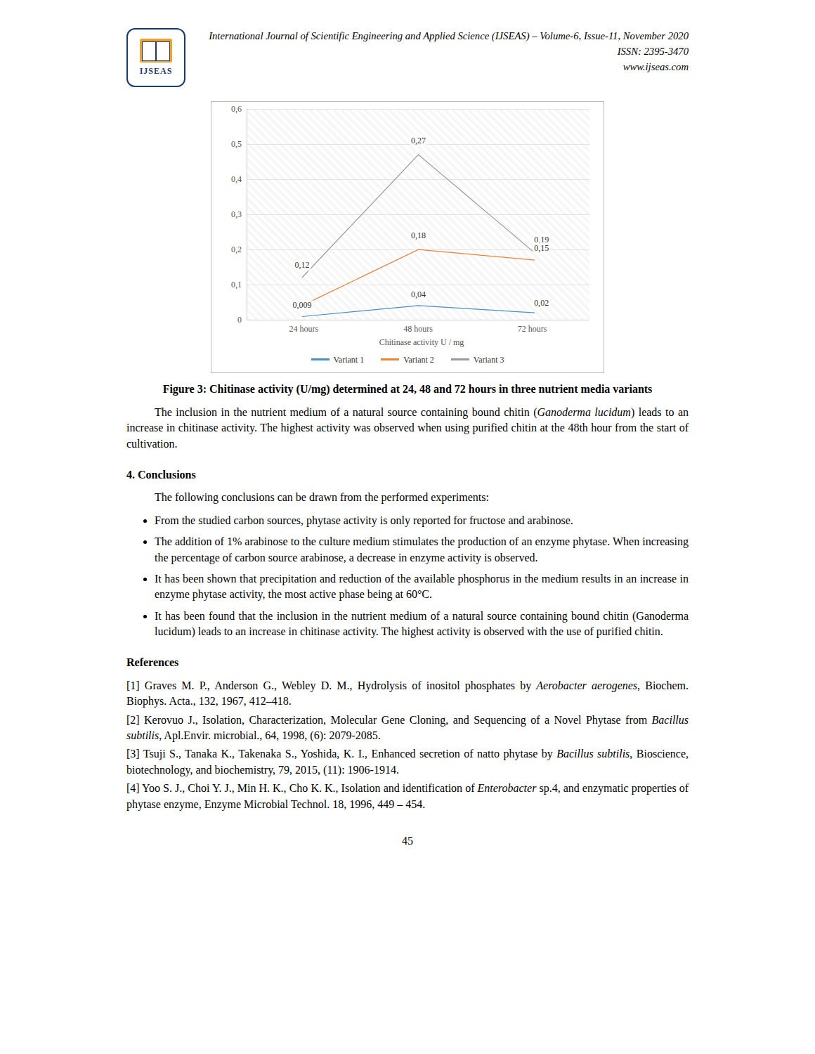IJSEAS
International Journal of Scientific Engineering and Applied Science (IJSEAS) – Volume-6, Issue-11, November 2020
ISSN: 2395-3470
www.ijseas.com
0,6 0,5 0,4 0,3 0,2 0,1 0
0,12 0,27 0,19 0,18 0,15 0,009 0,04 0,02
24 hours 48 hours 72 hours
Chitinase activity U / mg
Variant 1 Variant 2 Variant 3
Figure 3: Chitinase activity (U/mg) determined at 24, 48 and 72 hours in three nutrient media variants
The inclusion in the nutrient medium of a natural source containing bound chitin (Ganoderma lucidum) leads to an increase in chitinase activity. The highest activity was observed when using purified chitin at the 48th hour from the start of cultivation.
4. Conclusions
The following conclusions can be drawn from the performed experiments:
From the studied carbon sources, phytase activity is only reported for fructose and arabinose.
The addition of 1% arabinose to the culture medium stimulates the production of an enzyme phytase. When increasing the percentage of carbon source arabinose, a decrease in enzyme activity is observed.
It has been shown that precipitation and reduction of the available phosphorus in the medium results in an increase in enzyme phytase activity, the most active phase being at 60°C.
It has been found that the inclusion in the nutrient medium of a natural source containing bound chitin (Ganoderma lucidum) leads to an increase in chitinase activity. The highest activity is observed with the use of purified chitin.
References
[1] Graves M. P., Anderson G., Webley D. M., Hydrolysis of inositol phosphates by Aerobacter aerogenes, Biochem. Biophys. Acta., 132, 1967, 412–418.
[2] Kerovuo J., Isolation, Characterization, Molecular Gene Cloning, and Sequencing of a Novel Phytase from Bacillus subtilis, Apl.Envir. microbial., 64, 1998, (6): 2079-2085.
[3] Tsuji S., Tanaka K., Takenaka S., Yoshida, K. I., Enhanced secretion of natto phytase by Bacillus subtilis, Bioscience, biotechnology, and biochemistry, 79, 2015, (11): 1906-1914.
[4] Yoo S. J., Choi Y. J., Min H. K., Cho K. K., Isolation and identification of Enterobacter sp.4, and enzymatic properties of phytase enzyme, Enzyme Microbial Technol. 18, 1996, 449 – 454.
45